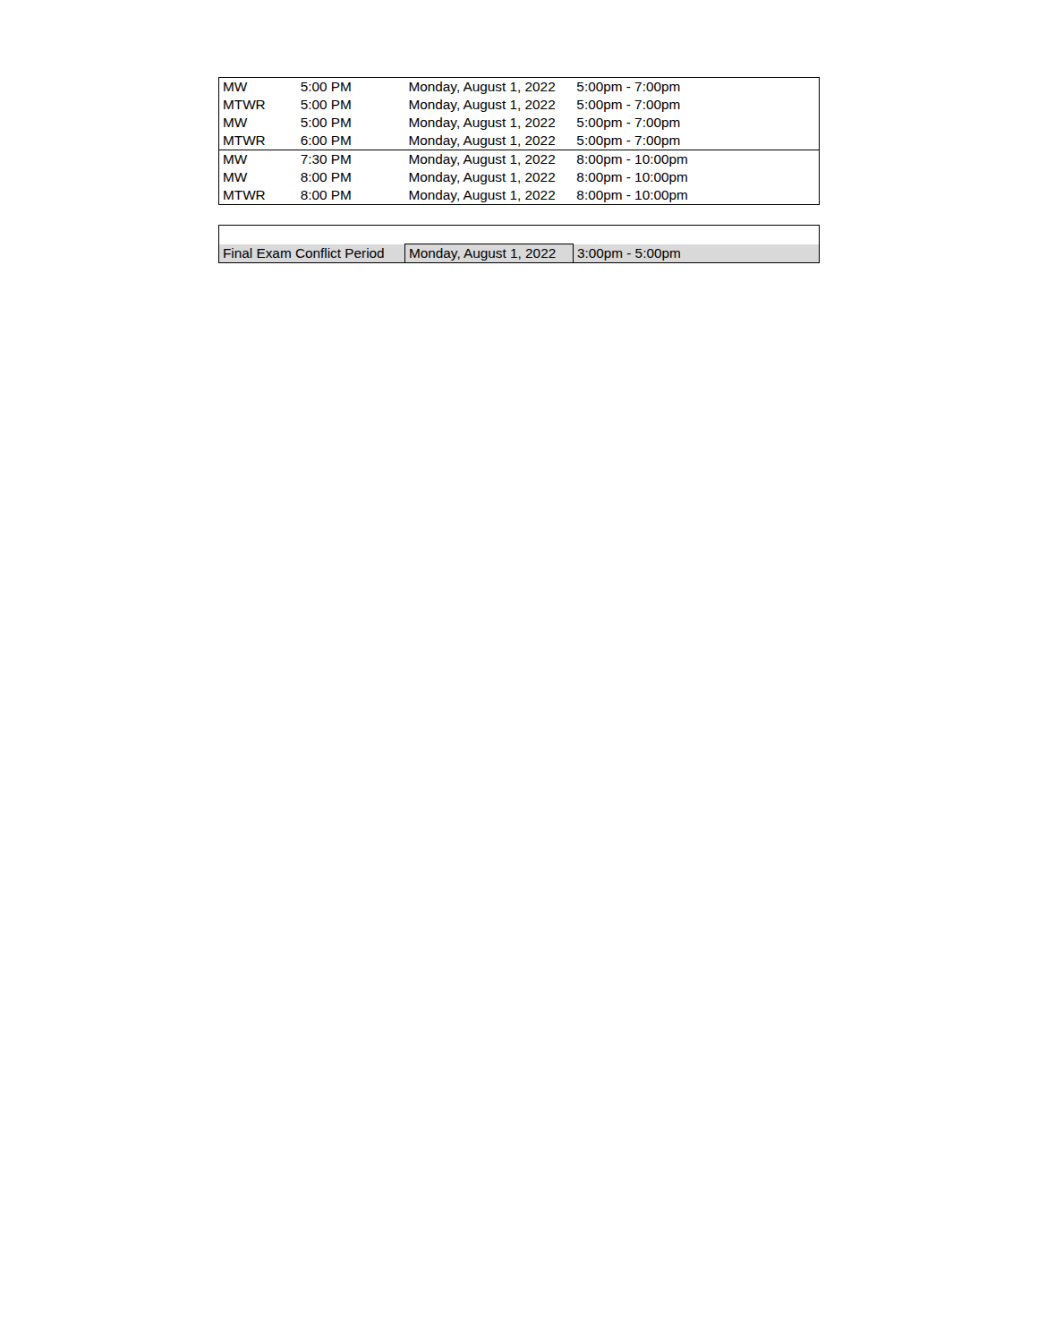| MW | 5:00 PM | Monday, August 1, 2022 | 5:00pm - 7:00pm |
| MTWR | 5:00 PM | Monday, August 1, 2022 | 5:00pm - 7:00pm |
| MW | 5:00 PM | Monday, August 1, 2022 | 5:00pm - 7:00pm |
| MTWR | 6:00 PM | Monday, August 1, 2022 | 5:00pm - 7:00pm |
| MW | 7:30 PM | Monday, August 1, 2022 | 8:00pm - 10:00pm |
| MW | 8:00 PM | Monday, August 1, 2022 | 8:00pm - 10:00pm |
| MTWR | 8:00 PM | Monday, August 1, 2022 | 8:00pm - 10:00pm |
| Final Exam Conflict Period | Monday, August 1, 2022 | 3:00pm - 5:00pm |